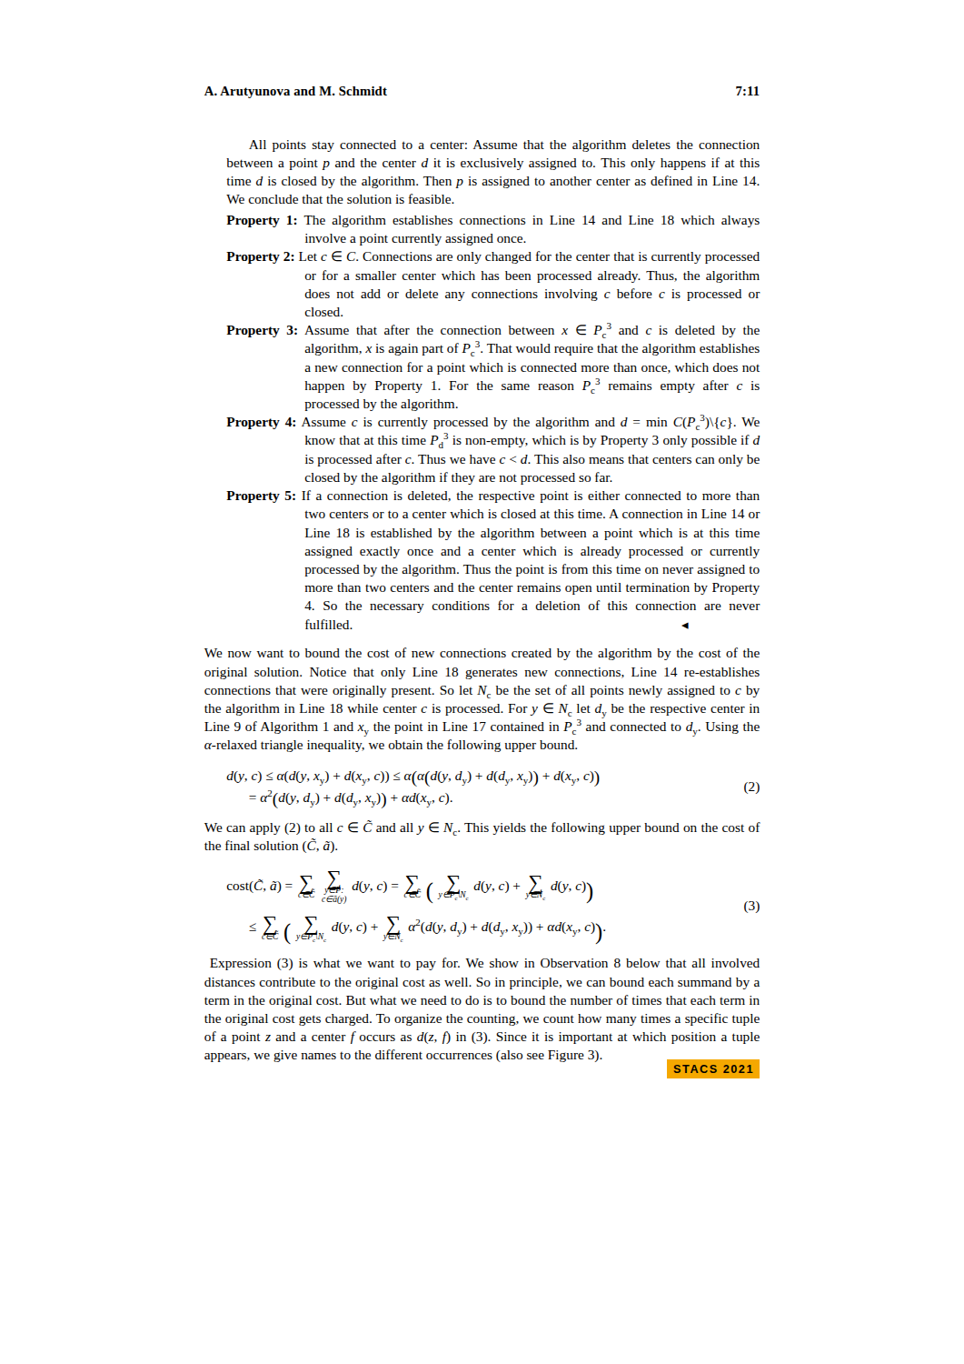A. Arutyunova and M. Schmidt 7:11
All points stay connected to a center: Assume that the algorithm deletes the connection between a point p and the center d it is exclusively assigned to. This only happens if at this time d is closed by the algorithm. Then p is assigned to another center as defined in Line 14. We conclude that the solution is feasible.
Property 1: The algorithm establishes connections in Line 14 and Line 18 which always involve a point currently assigned once.
Property 2: Let c ∈ C. Connections are only changed for the center that is currently processed or for a smaller center which has been processed already. Thus, the algorithm does not add or delete any connections involving c before c is processed or closed.
Property 3: Assume that after the connection between x ∈ Pc3 and c is deleted by the algorithm, x is again part of Pc3. That would require that the algorithm establishes a new connection for a point which is connected more than once, which does not happen by Property 1. For the same reason Pc3 remains empty after c is processed by the algorithm.
Property 4: Assume c is currently processed by the algorithm and d = min C(Pc3)\{c}. We know that at this time Pd3 is non-empty, which is by Property 3 only possible if d is processed after c. Thus we have c < d. This also means that centers can only be closed by the algorithm if they are not processed so far.
Property 5: If a connection is deleted, the respective point is either connected to more than two centers or to a center which is closed at this time. A connection in Line 14 or Line 18 is established by the algorithm between a point which is at this time assigned exactly once and a center which is already processed or currently processed by the algorithm. Thus the point is from this time on never assigned to more than two centers and the center remains open until termination by Property 4. So the necessary conditions for a deletion of this connection are never fulfilled. ◂
We now want to bound the cost of new connections created by the algorithm by the cost of the original solution. Notice that only Line 18 generates new connections, Line 14 re-establishes connections that were originally present. So let Nc be the set of all points newly assigned to c by the algorithm in Line 18 while center c is processed. For y ∈ Nc let dy be the respective center in Line 9 of Algorithm 1 and xy the point in Line 17 contained in Pc3 and connected to dy. Using the α-relaxed triangle inequality, we obtain the following upper bound.
d(y, c) ≤ α(d(y, xy) + d(xy, c)) ≤ α(α(d(y, dy) + d(dy, xy)) + d(xy, c))
= α2(d(y, dy) + d(dy, xy)) + αd(xy, c). (2)
We can apply (2) to all c ∈ C̃ and all y ∈ Nc. This yields the following upper bound on the cost of the final solution (C̃, ã).
cost(C̃, ã) = ∑c∈C̃ ∑y∈P: c∈ã(y) d(y, c) = ∑c∈C̃ ( ∑y∈Pc\Nc d(y, c) + ∑y∈Nc d(y, c))
≤ ∑c∈C̃ ( ∑y∈Pc\Nc d(y, c) + ∑y∈Nc α2(d(y, dy) + d(dy, xy)) + αd(xy, c)). (3)
Expression (3) is what we want to pay for. We show in Observation 8 below that all involved distances contribute to the original cost as well. So in principle, we can bound each summand by a term in the original cost. But what we need to do is to bound the number of times that each term in the original cost gets charged. To organize the counting, we count how many times a specific tuple of a point z and a center f occurs as d(z, f) in (3). Since it is important at which position a tuple appears, we give names to the different occurrences (also see Figure 3).
STACS 2021